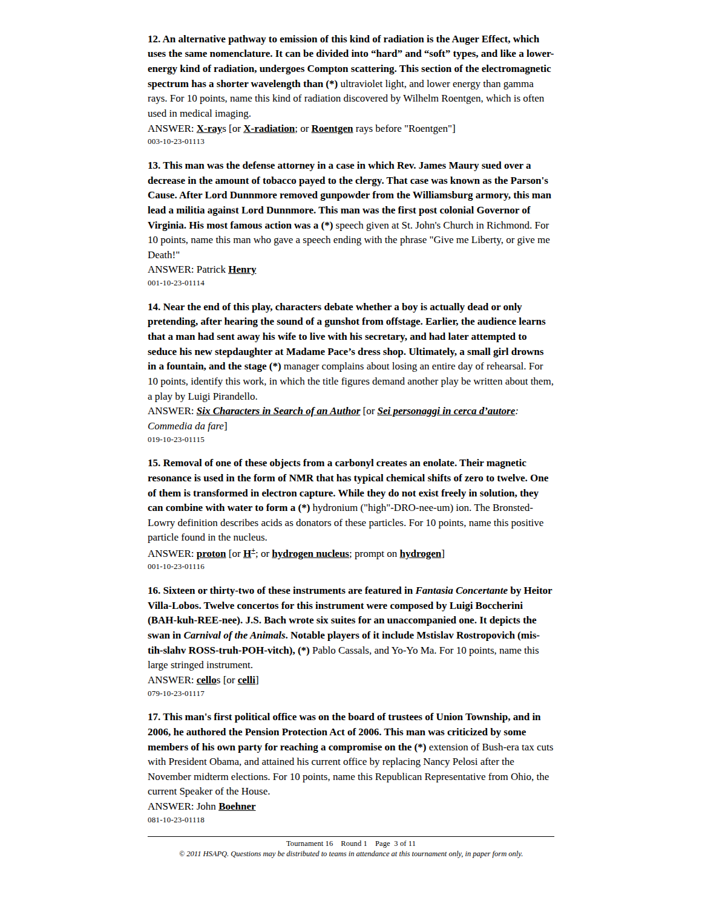12. An alternative pathway to emission of this kind of radiation is the Auger Effect, which uses the same nomenclature. It can be divided into “hard” and “soft” types, and like a lower-energy kind of radiation, undergoes Compton scattering. This section of the electromagnetic spectrum has a shorter wavelength than (*) ultraviolet light, and lower energy than gamma rays. For 10 points, name this kind of radiation discovered by Wilhelm Roentgen, which is often used in medical imaging.
ANSWER: X-rays [or X-radiation; or Roentgen rays before "Roentgen"]
003-10-23-01113
13. This man was the defense attorney in a case in which Rev. James Maury sued over a decrease in the amount of tobacco payed to the clergy. That case was known as the Parson's Cause. After Lord Dunnmore removed gunpowder from the Williamsburg armory, this man lead a militia against Lord Dunnmore. This man was the first post colonial Governor of Virginia. His most famous action was a (*) speech given at St. John's Church in Richmond. For 10 points, name this man who gave a speech ending with the phrase "Give me Liberty, or give me Death!"
ANSWER: Patrick Henry
001-10-23-01114
14. Near the end of this play, characters debate whether a boy is actually dead or only pretending, after hearing the sound of a gunshot from offstage. Earlier, the audience learns that a man had sent away his wife to live with his secretary, and had later attempted to seduce his new stepdaughter at Madame Pace’s dress shop. Ultimately, a small girl drowns in a fountain, and the stage (*) manager complains about losing an entire day of rehearsal. For 10 points, identify this work, in which the title figures demand another play be written about them, a play by Luigi Pirandello.
ANSWER: Six Characters in Search of an Author [or Sei personaggi in cerca d’autore: Commedia da fare]
019-10-23-01115
15. Removal of one of these objects from a carbonyl creates an enolate. Their magnetic resonance is used in the form of NMR that has typical chemical shifts of zero to twelve. One of them is transformed in electron capture. While they do not exist freely in solution, they can combine with water to form a (*) hydronium ("high"-DRO-nee-um) ion. The Bronsted-Lowry definition describes acids as donators of these particles. For 10 points, name this positive particle found in the nucleus.
ANSWER: proton [or H+; or hydrogen nucleus; prompt on hydrogen]
001-10-23-01116
16. Sixteen or thirty-two of these instruments are featured in Fantasia Concertante by Heitor Villa-Lobos. Twelve concertos for this instrument were composed by Luigi Boccherini (BAH-kuh-REE-nee). J.S. Bach wrote six suites for an unaccompanied one. It depicts the swan in Carnival of the Animals. Notable players of it include Mstislav Rostropovich (mis-tih-slahv ROSS-truh-POH-vitch), (*) Pablo Cassals, and Yo-Yo Ma. For 10 points, name this large stringed instrument.
ANSWER: cellos [or celli]
079-10-23-01117
17. This man's first political office was on the board of trustees of Union Township, and in 2006, he authored the Pension Protection Act of 2006. This man was criticized by some members of his own party for reaching a compromise on the (*) extension of Bush-era tax cuts with President Obama, and attained his current office by replacing Nancy Pelosi after the November midterm elections. For 10 points, name this Republican Representative from Ohio, the current Speaker of the House.
ANSWER: John Boehner
081-10-23-01118
Tournament 16 Round 1 Page 3 of 11
© 2011 HSAPQ. Questions may be distributed to teams in attendance at this tournament only, in paper form only.